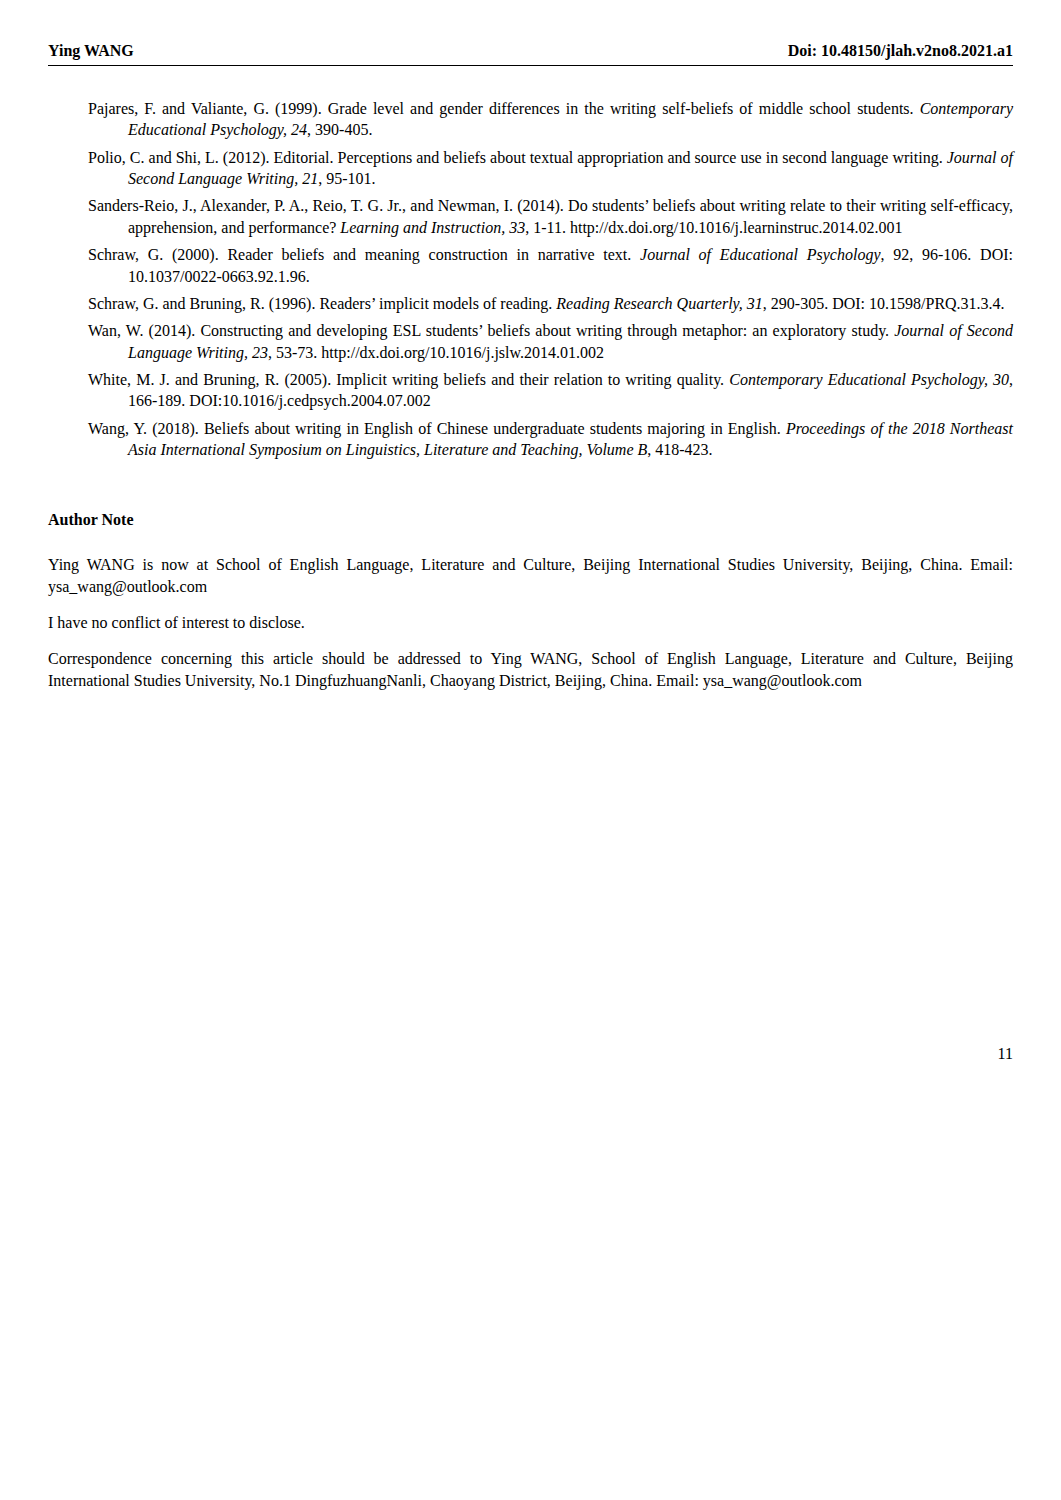Ying WANG Doi: 10.48150/jlah.v2no8.2021.a1
Pajares, F. and Valiante, G. (1999). Grade level and gender differences in the writing self-beliefs of middle school students. Contemporary Educational Psychology, 24, 390-405.
Polio, C. and Shi, L. (2012). Editorial. Perceptions and beliefs about textual appropriation and source use in second language writing. Journal of Second Language Writing, 21, 95-101.
Sanders-Reio, J., Alexander, P. A., Reio, T. G. Jr., and Newman, I. (2014). Do students’ beliefs about writing relate to their writing self-efficacy, apprehension, and performance? Learning and Instruction, 33, 1-11. http://dx.doi.org/10.1016/j.learninstruc.2014.02.001
Schraw, G. (2000). Reader beliefs and meaning construction in narrative text. Journal of Educational Psychology, 92, 96-106. DOI: 10.1037/0022-0663.92.1.96.
Schraw, G. and Bruning, R. (1996). Readers’ implicit models of reading. Reading Research Quarterly, 31, 290-305. DOI: 10.1598/PRQ.31.3.4.
Wan, W. (2014). Constructing and developing ESL students’ beliefs about writing through metaphor: an exploratory study. Journal of Second Language Writing, 23, 53-73. http://dx.doi.org/10.1016/j.jslw.2014.01.002
White, M. J. and Bruning, R. (2005). Implicit writing beliefs and their relation to writing quality. Contemporary Educational Psychology, 30, 166-189. DOI:10.1016/j.cedpsych.2004.07.002
Wang, Y. (2018). Beliefs about writing in English of Chinese undergraduate students majoring in English. Proceedings of the 2018 Northeast Asia International Symposium on Linguistics, Literature and Teaching, Volume B, 418-423.
Author Note
Ying WANG is now at School of English Language, Literature and Culture, Beijing International Studies University, Beijing, China. Email: ysa_wang@outlook.com
I have no conflict of interest to disclose.
Correspondence concerning this article should be addressed to Ying WANG, School of English Language, Literature and Culture, Beijing International Studies University, No.1 DingfuzhuangNanli, Chaoyang District, Beijing, China. Email: ysa_wang@outlook.com
11